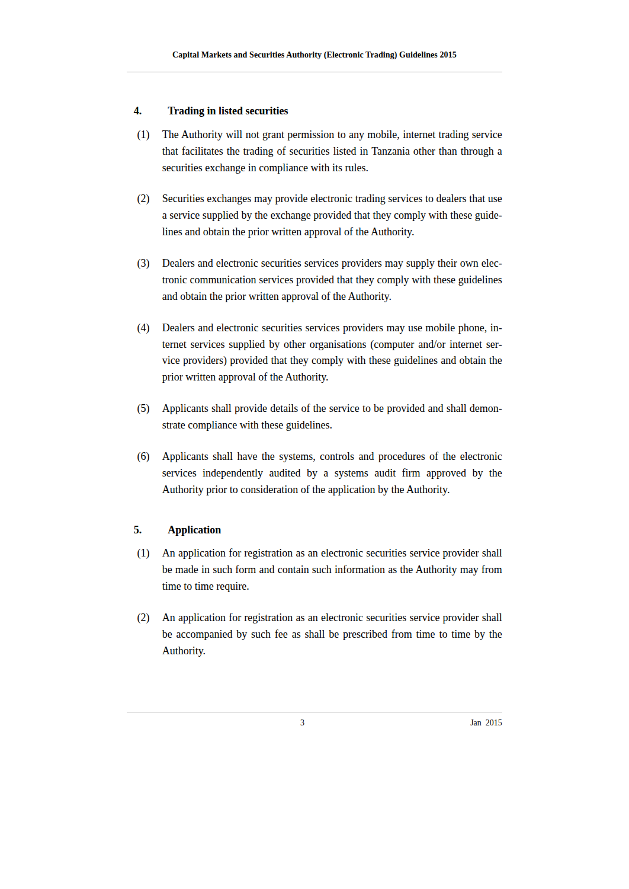Capital Markets and Securities Authority (Electronic Trading) Guidelines 2015
4. Trading in listed securities
(1) The Authority will not grant permission to any mobile, internet trading service that facilitates the trading of securities listed in Tanzania other than through a securities exchange in compliance with its rules.
(2) Securities exchanges may provide electronic trading services to dealers that use a service supplied by the exchange provided that they comply with these guidelines and obtain the prior written approval of the Authority.
(3) Dealers and electronic securities services providers may supply their own electronic communication services provided that they comply with these guidelines and obtain the prior written approval of the Authority.
(4) Dealers and electronic securities services providers may use mobile phone, internet services supplied by other organisations (computer and/or internet service providers) provided that they comply with these guidelines and obtain the prior written approval of the Authority.
(5) Applicants shall provide details of the service to be provided and shall demonstrate compliance with these guidelines.
(6) Applicants shall have the systems, controls and procedures of the electronic services independently audited by a systems audit firm approved by the Authority prior to consideration of the application by the Authority.
5. Application
(1) An application for registration as an electronic securities service provider shall be made in such form and contain such information as the Authority may from time to time require.
(2) An application for registration as an electronic securities service provider shall be accompanied by such fee as shall be prescribed from time to time by the Authority.
3 Jan 2015